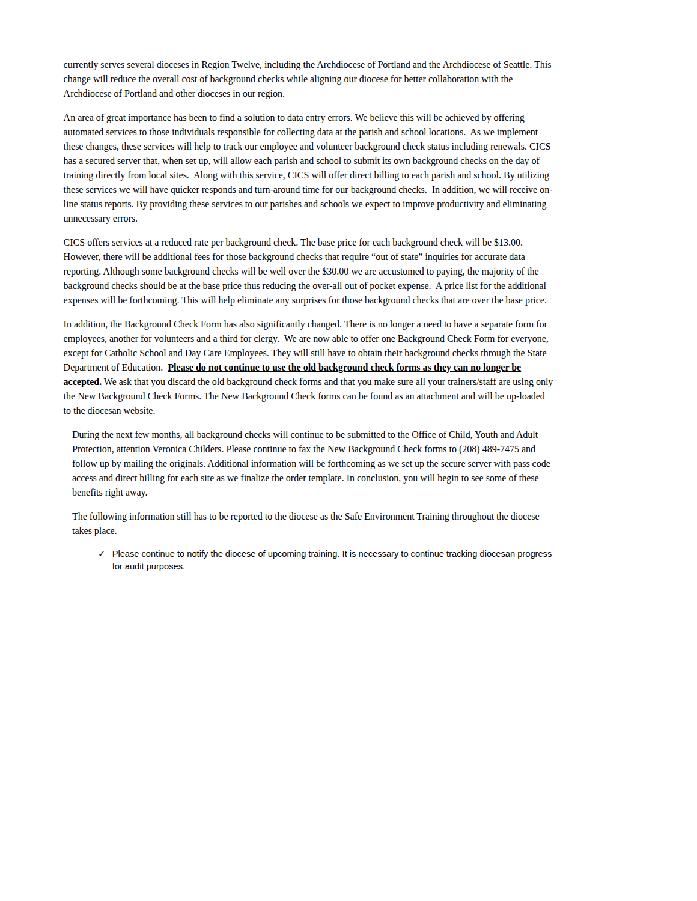currently serves several dioceses in Region Twelve, including the Archdiocese of Portland and the Archdiocese of Seattle. This change will reduce the overall cost of background checks while aligning our diocese for better collaboration with the Archdiocese of Portland and other dioceses in our region.
An area of great importance has been to find a solution to data entry errors. We believe this will be achieved by offering automated services to those individuals responsible for collecting data at the parish and school locations. As we implement these changes, these services will help to track our employee and volunteer background check status including renewals. CICS has a secured server that, when set up, will allow each parish and school to submit its own background checks on the day of training directly from local sites. Along with this service, CICS will offer direct billing to each parish and school. By utilizing these services we will have quicker responds and turn-around time for our background checks. In addition, we will receive on-line status reports. By providing these services to our parishes and schools we expect to improve productivity and eliminating unnecessary errors.
CICS offers services at a reduced rate per background check. The base price for each background check will be $13.00. However, there will be additional fees for those background checks that require “out of state” inquiries for accurate data reporting. Although some background checks will be well over the $30.00 we are accustomed to paying, the majority of the background checks should be at the base price thus reducing the over-all out of pocket expense. A price list for the additional expenses will be forthcoming. This will help eliminate any surprises for those background checks that are over the base price.
In addition, the Background Check Form has also significantly changed. There is no longer a need to have a separate form for employees, another for volunteers and a third for clergy. We are now able to offer one Background Check Form for everyone, except for Catholic School and Day Care Employees. They will still have to obtain their background checks through the State Department of Education. Please do not continue to use the old background check forms as they can no longer be accepted. We ask that you discard the old background check forms and that you make sure all your trainers/staff are using only the New Background Check Forms. The New Background Check forms can be found as an attachment and will be up-loaded to the diocesan website.
During the next few months, all background checks will continue to be submitted to the Office of Child, Youth and Adult Protection, attention Veronica Childers. Please continue to fax the New Background Check forms to (208) 489-7475 and follow up by mailing the originals. Additional information will be forthcoming as we set up the secure server with pass code access and direct billing for each site as we finalize the order template. In conclusion, you will begin to see some of these benefits right away.
The following information still has to be reported to the diocese as the Safe Environment Training throughout the diocese takes place.
Please continue to notify the diocese of upcoming training. It is necessary to continue tracking diocesan progress for audit purposes.